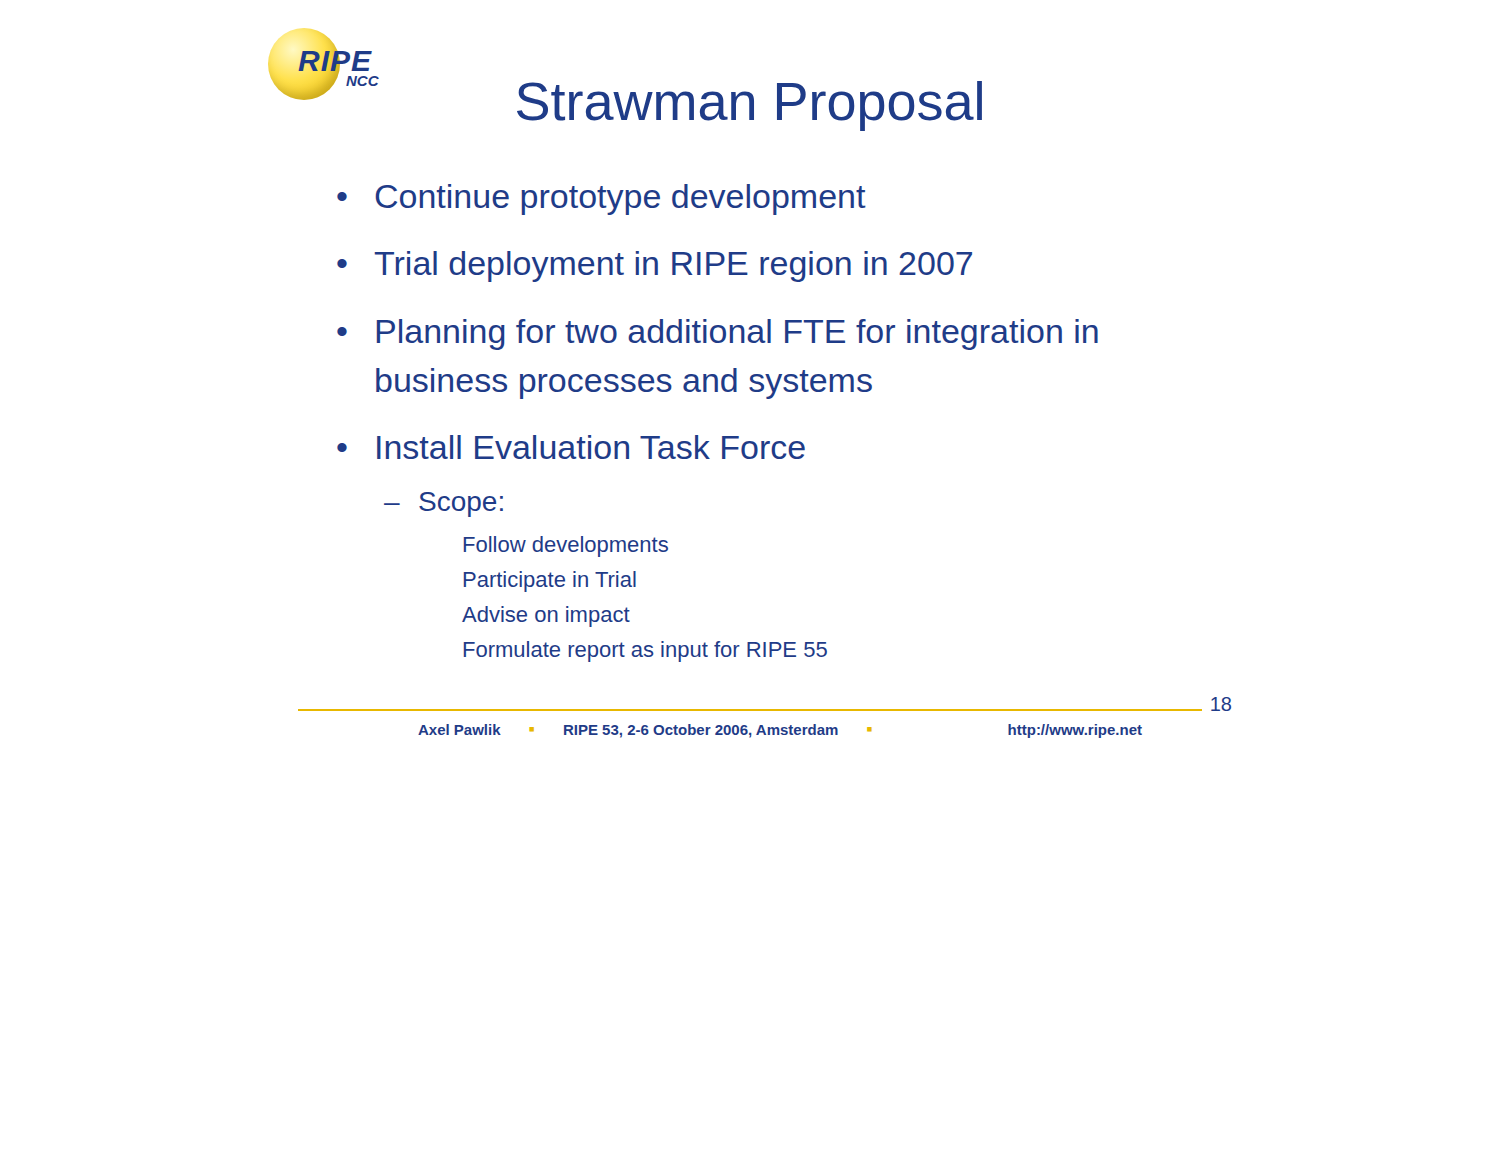RIPE
NCC
Strawman Proposal
Continue prototype development
Trial deployment in RIPE region in 2007
Planning for two additional FTE for integration in business processes and systems
Install Evaluation Task Force
Scope:
Follow developments
Participate in Trial
Advise on impact
Formulate report as input for RIPE 55
18
Axel Pawlik ▪ RIPE 53, 2-6 October 2006, Amsterdam ▪ http://www.ripe.net